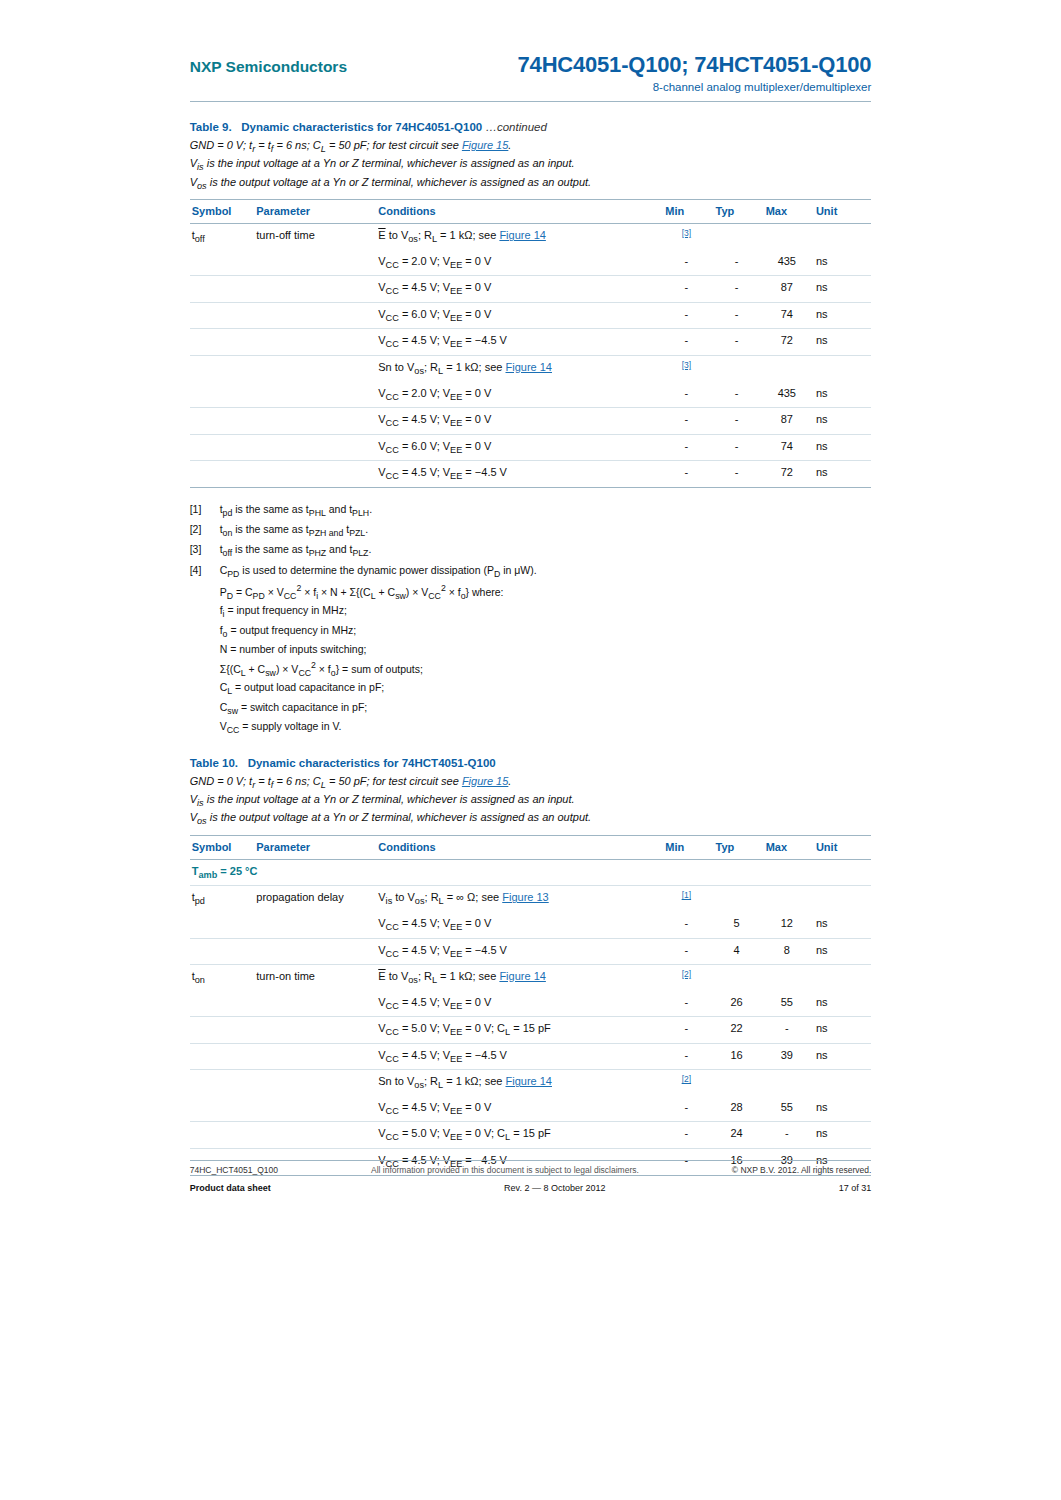NXP Semiconductors
74HC4051-Q100; 74HCT4051-Q100
8-channel analog multiplexer/demultiplexer
Table 9. Dynamic characteristics for 74HC4051-Q100 …continued
GND = 0 V; tr = tf = 6 ns; CL = 50 pF; for test circuit see Figure 15.
Vis is the input voltage at a Yn or Z terminal, whichever is assigned as an input.
Vos is the output voltage at a Yn or Z terminal, whichever is assigned as an output.
| Symbol | Parameter | Conditions | Min | Typ | Max | Unit |
| --- | --- | --- | --- | --- | --- | --- |
| t off | turn-off time | E to V os ; R L = 1 kΩ; see Figure 14 | [3] | | | |
| | | V CC = 2.0 V; V EE = 0 V | - | - | 435 | ns |
| | | V CC = 4.5 V; V EE = 0 V | - | - | 87 | ns |
| | | V CC = 6.0 V; V EE = 0 V | - | - | 74 | ns |
| | | V CC = 4.5 V; V EE = −4.5 V | - | - | 72 | ns |
| | | Sn to V os ; R L = 1 kΩ; see Figure 14 | [3] | | | |
| | | V CC = 2.0 V; V EE = 0 V | - | - | 435 | ns |
| | | V CC = 4.5 V; V EE = 0 V | - | - | 87 | ns |
| | | V CC = 6.0 V; V EE = 0 V | - | - | 74 | ns |
| | | V CC = 4.5 V; V EE = −4.5 V | - | - | 72 | ns |
[1] tpd is the same as tPHL and tPLH.
[2] ton is the same as tPZH and tPZL.
[3] toff is the same as tPHZ and tPLZ.
[4] CPD is used to determine the dynamic power dissipation (PD in μW).
PD = CPD × VCC2 × fi × N + Σ{(CL + Csw) × VCC2 × fo} where:
fi = input frequency in MHz;
fo = output frequency in MHz;
N = number of inputs switching;
Σ{(CL + Csw) × VCC2 × fo} = sum of outputs;
CL = output load capacitance in pF;
Csw = switch capacitance in pF;
VCC = supply voltage in V.
Table 10. Dynamic characteristics for 74HCT4051-Q100
GND = 0 V; tr = tf = 6 ns; CL = 50 pF; for test circuit see Figure 15.
Vis is the input voltage at a Yn or Z terminal, whichever is assigned as an input.
Vos is the output voltage at a Yn or Z terminal, whichever is assigned as an output.
| Symbol | Parameter | Conditions | Min | Typ | Max | Unit |
| --- | --- | --- | --- | --- | --- | --- |
| T amb = 25 °C |
| t pd | propagation delay | V is to V os ; R L = ∞ Ω; see Figure 13 | [1] | | | |
| | | V CC = 4.5 V; V EE = 0 V | - | 5 | 12 | ns |
| | | V CC = 4.5 V; V EE = −4.5 V | - | 4 | 8 | ns |
| t on | turn-on time | E to V os ; R L = 1 kΩ; see Figure 14 | [2] | | | |
| | | V CC = 4.5 V; V EE = 0 V | - | 26 | 55 | ns |
| | | V CC = 5.0 V; V EE = 0 V; C L = 15 pF | - | 22 | - | ns |
| | | V CC = 4.5 V; V EE = −4.5 V | - | 16 | 39 | ns |
| | | Sn to V os ; R L = 1 kΩ; see Figure 14 | [2] | | | |
| | | V CC = 4.5 V; V EE = 0 V | - | 28 | 55 | ns |
| | | V CC = 5.0 V; V EE = 0 V; C L = 15 pF | - | 24 | - | ns |
| | | V CC = 4.5 V; V EE = −4.5 V | - | 16 | 39 | ns |
74HC_HCT4051_Q100
All information provided in this document is subject to legal disclaimers.
© NXP B.V. 2012. All rights reserved.
Product data sheet
Rev. 2 — 8 October 2012
17 of 31